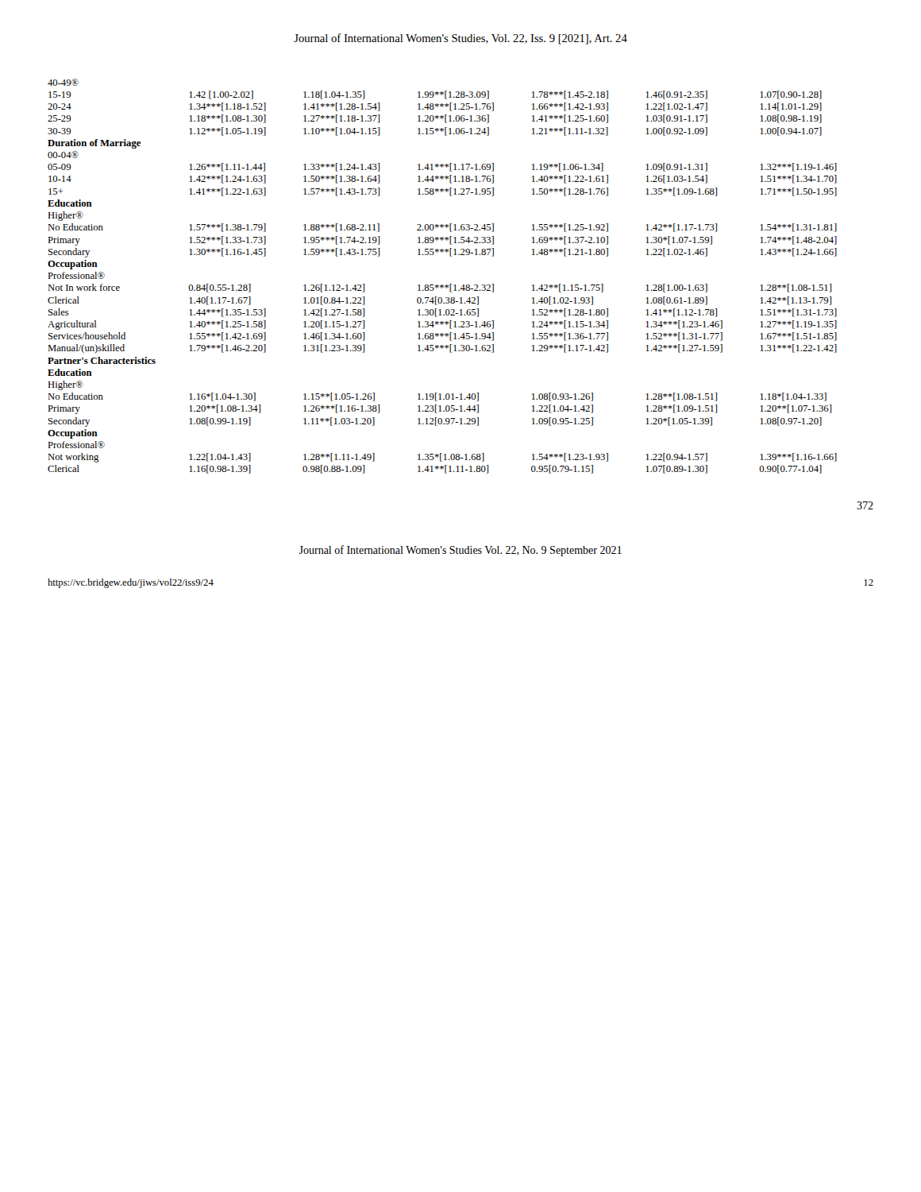Journal of International Women's Studies, Vol. 22, Iss. 9 [2021], Art. 24
| 40-49® | | | | | | |
| 15-19 | 1.42 [1.00-2.02] | 1.18[1.04-1.35] | 1.99**[1.28-3.09] | 1.78***[1.45-2.18] | 1.46[0.91-2.35] | 1.07[0.90-1.28] |
| 20-24 | 1.34***[1.18-1.52] | 1.41***[1.28-1.54] | 1.48***[1.25-1.76] | 1.66***[1.42-1.93] | 1.22[1.02-1.47] | 1.14[1.01-1.29] |
| 25-29 | 1.18***[1.08-1.30] | 1.27***[1.18-1.37] | 1.20**[1.06-1.36] | 1.41***[1.25-1.60] | 1.03[0.91-1.17] | 1.08[0.98-1.19] |
| 30-39 | 1.12***[1.05-1.19] | 1.10***[1.04-1.15] | 1.15**[1.06-1.24] | 1.21***[1.11-1.32] | 1.00[0.92-1.09] | 1.00[0.94-1.07] |
| Duration of Marriage | | | | | | |
| 00-04® | | | | | | |
| 05-09 | 1.26***[1.11-1.44] | 1.33***[1.24-1.43] | 1.41***[1.17-1.69] | 1.19**[1.06-1.34] | 1.09[0.91-1.31] | 1.32***[1.19-1.46] |
| 10-14 | 1.42***[1.24-1.63] | 1.50***[1.38-1.64] | 1.44***[1.18-1.76] | 1.40***[1.22-1.61] | 1.26[1.03-1.54] | 1.51***[1.34-1.70] |
| 15+ | 1.41***[1.22-1.63] | 1.57***[1.43-1.73] | 1.58***[1.27-1.95] | 1.50***[1.28-1.76] | 1.35**[1.09-1.68] | 1.71***[1.50-1.95] |
| Education | | | | | | |
| Higher® | | | | | | |
| No Education | 1.57***[1.38-1.79] | 1.88***[1.68-2.11] | 2.00***[1.63-2.45] | 1.55***[1.25-1.92] | 1.42**[1.17-1.73] | 1.54***[1.31-1.81] |
| Primary | 1.52***[1.33-1.73] | 1.95***[1.74-2.19] | 1.89***[1.54-2.33] | 1.69***[1.37-2.10] | 1.30*[1.07-1.59] | 1.74***[1.48-2.04] |
| Secondary | 1.30***[1.16-1.45] | 1.59***[1.43-1.75] | 1.55***[1.29-1.87] | 1.48***[1.21-1.80] | 1.22[1.02-1.46] | 1.43***[1.24-1.66] |
| Occupation | | | | | | |
| Professional® | | | | | | |
| Not In work force | 0.84[0.55-1.28] | 1.26[1.12-1.42] | 1.85***[1.48-2.32] | 1.42**[1.15-1.75] | 1.28[1.00-1.63] | 1.28**[1.08-1.51] |
| Clerical | 1.40[1.17-1.67] | 1.01[0.84-1.22] | 0.74[0.38-1.42] | 1.40[1.02-1.93] | 1.08[0.61-1.89] | 1.42**[1.13-1.79] |
| Sales | 1.44***[1.35-1.53] | 1.42[1.27-1.58] | 1.30[1.02-1.65] | 1.52***[1.28-1.80] | 1.41**[1.12-1.78] | 1.51***[1.31-1.73] |
| Agricultural | 1.40***[1.25-1.58] | 1.20[1.15-1.27] | 1.34***[1.23-1.46] | 1.24***[1.15-1.34] | 1.34***[1.23-1.46] | 1.27***[1.19-1.35] |
| Services/household | 1.55***[1.42-1.69] | 1.46[1.34-1.60] | 1.68***[1.45-1.94] | 1.55***[1.36-1.77] | 1.52***[1.31-1.77] | 1.67***[1.51-1.85] |
| Manual/(un)skilled | 1.79***[1.46-2.20] | 1.31[1.23-1.39] | 1.45***[1.30-1.62] | 1.29***[1.17-1.42] | 1.42***[1.27-1.59] | 1.31***[1.22-1.42] |
| Partner's Characteristics |
| Education | | | | | | |
| Higher® | | | | | | |
| No Education | 1.16*[1.04-1.30] | 1.15**[1.05-1.26] | 1.19[1.01-1.40] | 1.08[0.93-1.26] | 1.28**[1.08-1.51] | 1.18*[1.04-1.33] |
| Primary | 1.20**[1.08-1.34] | 1.26***[1.16-1.38] | 1.23[1.05-1.44] | 1.22[1.04-1.42] | 1.28**[1.09-1.51] | 1.20**[1.07-1.36] |
| Secondary | 1.08[0.99-1.19] | 1.11**[1.03-1.20] | 1.12[0.97-1.29] | 1.09[0.95-1.25] | 1.20*[1.05-1.39] | 1.08[0.97-1.20] |
| Occupation | | | | | | |
| Professional® | | | | | | |
| Not working | 1.22[1.04-1.43] | 1.28**[1.11-1.49] | 1.35*[1.08-1.68] | 1.54***[1.23-1.93] | 1.22[0.94-1.57] | 1.39***[1.16-1.66] |
| Clerical | 1.16[0.98-1.39] | 0.98[0.88-1.09] | 1.41**[1.11-1.80] | 0.95[0.79-1.15] | 1.07[0.89-1.30] | 0.90[0.77-1.04] |
372
Journal of International Women's Studies Vol. 22, No. 9 September 2021
https://vc.bridgew.edu/jiws/vol22/iss9/24 12